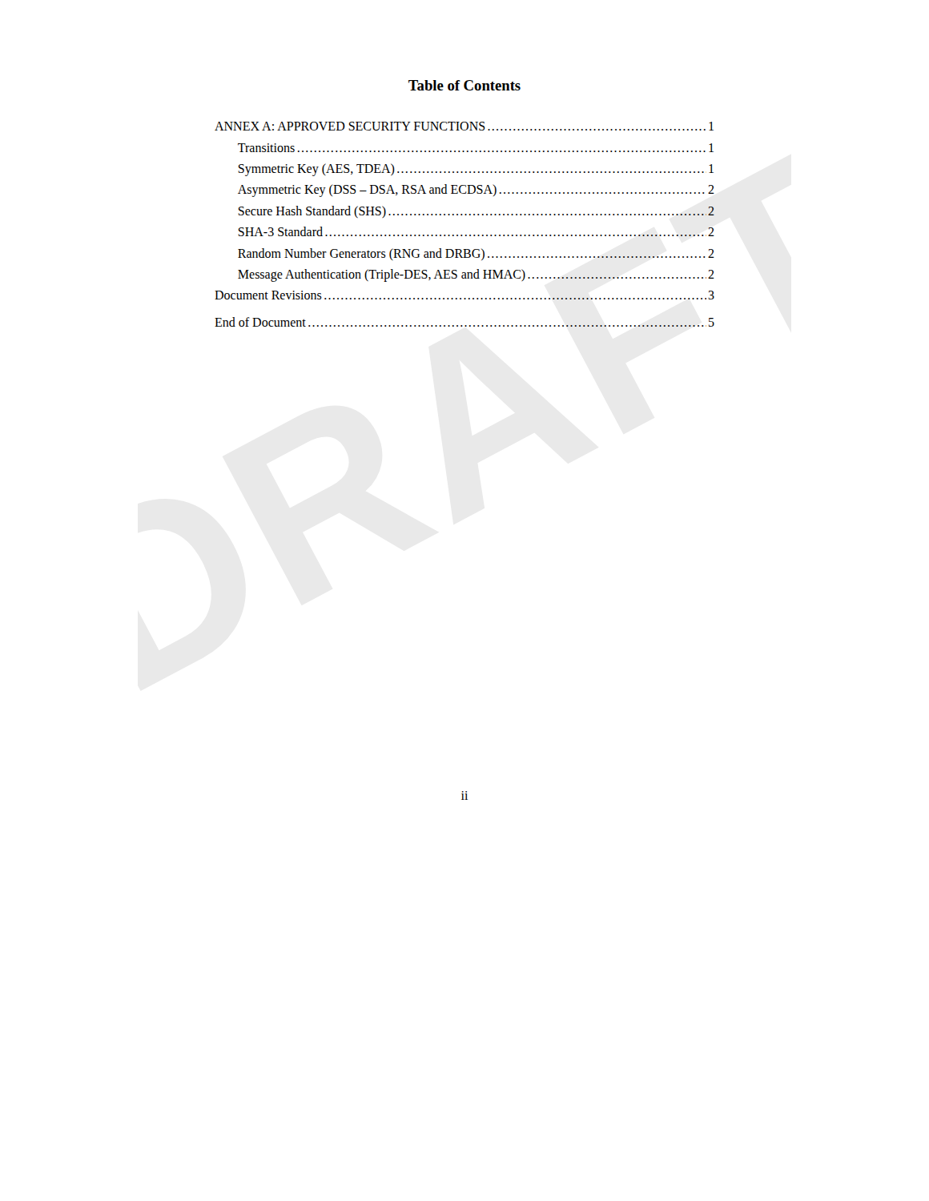DRAFT
Table of Contents
ANNEX A: APPROVED SECURITY FUNCTIONS .................................................................................. 1
Transitions ......................................................................................................................................... 1
Symmetric Key (AES, TDEA) ....................................................................................................... 1
Asymmetric Key (DSS – DSA, RSA and ECDSA) ................................................................................... 2
Secure Hash Standard (SHS) ......................................................................................................... 2
SHA-3 Standard ............................................................................................................................. 2
Random Number Generators (RNG and DRBG) ..................................................................................... 2
Message Authentication (Triple-DES, AES and HMAC) ......................................................................... 2
Document Revisions ..................................................................................................................... 3
End of Document ......................................................................................................................... 5
ii